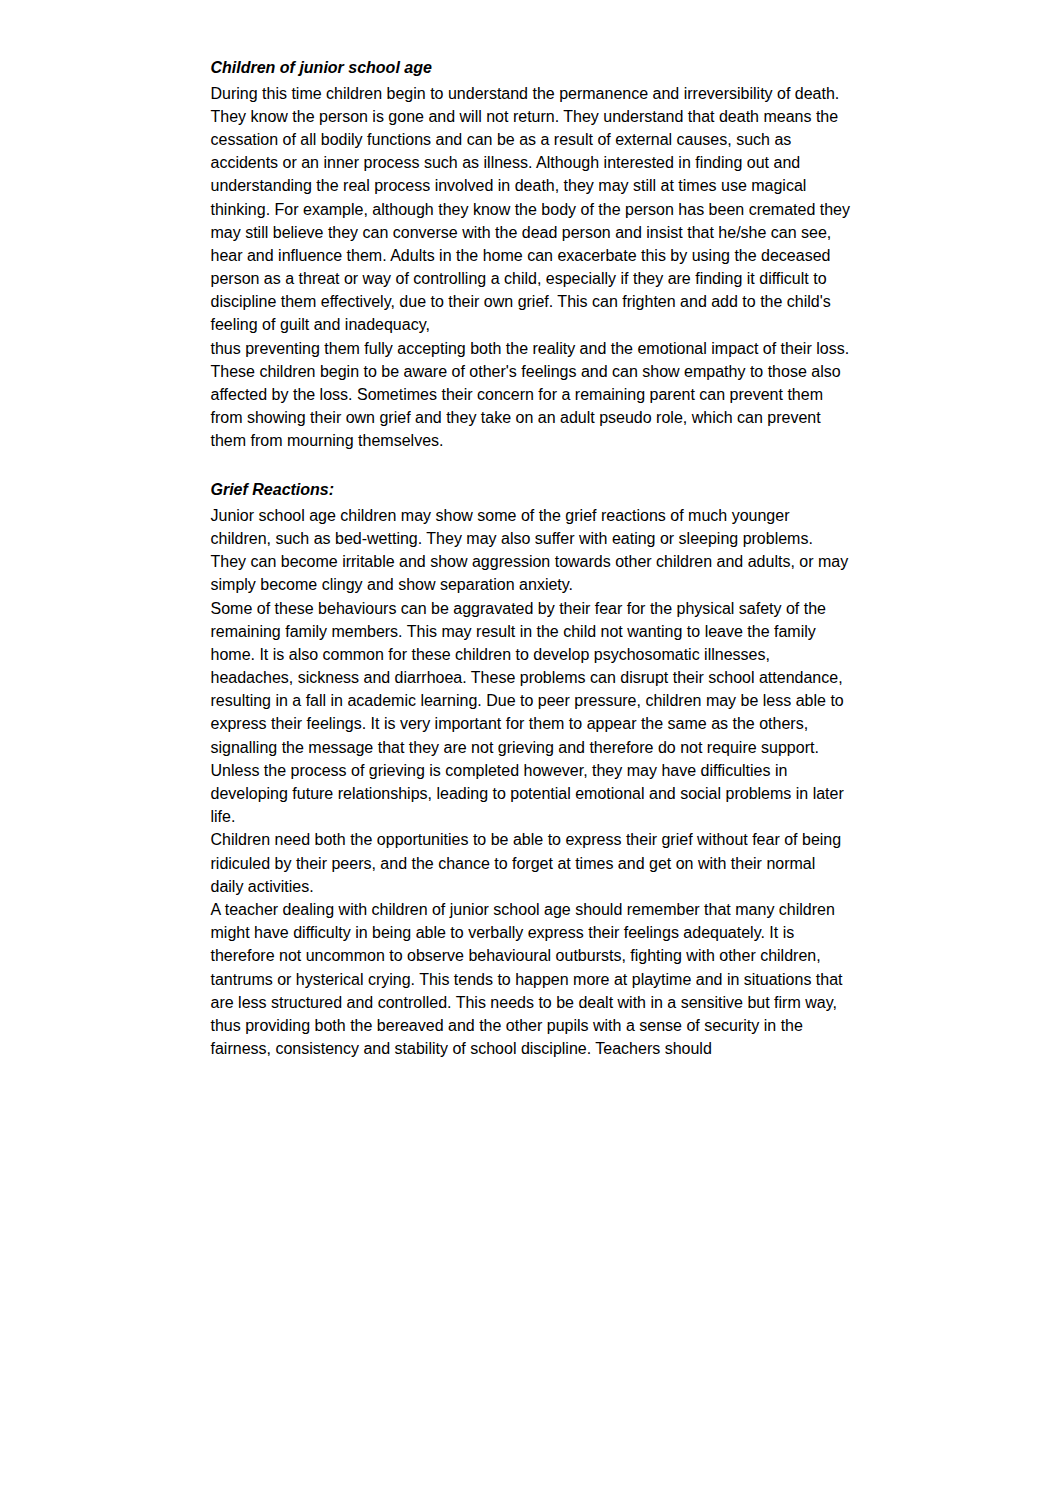Children of junior school age
During this time children begin to understand the permanence and irreversibility of death. They know the person is gone and will not return. They understand that death means the cessation of all bodily functions and can be as a result of external causes, such as accidents or an inner process such as illness. Although interested in finding out and understanding the real process involved in death, they may still at times use magical thinking. For example, although they know the body of the person has been cremated they may still believe they can converse with the dead person and insist that he/she can see, hear and influence them. Adults in the home can exacerbate this by using the deceased person as a threat or way of controlling a child, especially if they are finding it difficult to discipline them effectively, due to their own grief. This can frighten and add to the child's feeling of guilt and inadequacy,
thus preventing them fully accepting both the reality and the emotional impact of their loss.
These children begin to be aware of other's feelings and can show empathy to those also affected by the loss. Sometimes their concern for a remaining parent can prevent them from showing their own grief and they take on an adult pseudo role, which can prevent them from mourning themselves.
Grief Reactions:
Junior school age children may show some of the grief reactions of much younger children, such as bed-wetting. They may also suffer with eating or sleeping problems. They can become irritable and show aggression towards other children and adults, or may simply become clingy and show separation anxiety.
Some of these behaviours can be aggravated by their fear for the physical safety of the remaining family members. This may result in the child not wanting to leave the family home. It is also common for these children to develop psychosomatic illnesses, headaches, sickness and diarrhoea. These problems can disrupt their school attendance, resulting in a fall in academic learning. Due to peer pressure, children may be less able to express their feelings. It is very important for them to appear the same as the others, signalling the message that they are not grieving and therefore do not require support. Unless the process of grieving is completed however, they may have difficulties in developing future relationships, leading to potential emotional and social problems in later life.
Children need both the opportunities to be able to express their grief without fear of being ridiculed by their peers, and the chance to forget at times and get on with their normal daily activities.
A teacher dealing with children of junior school age should remember that many children might have difficulty in being able to verbally express their feelings adequately. It is therefore not uncommon to observe behavioural outbursts, fighting with other children, tantrums or hysterical crying. This tends to happen more at playtime and in situations that are less structured and controlled. This needs to be dealt with in a sensitive but firm way, thus providing both the bereaved and the other pupils with a sense of security in the fairness, consistency and stability of school discipline. Teachers should